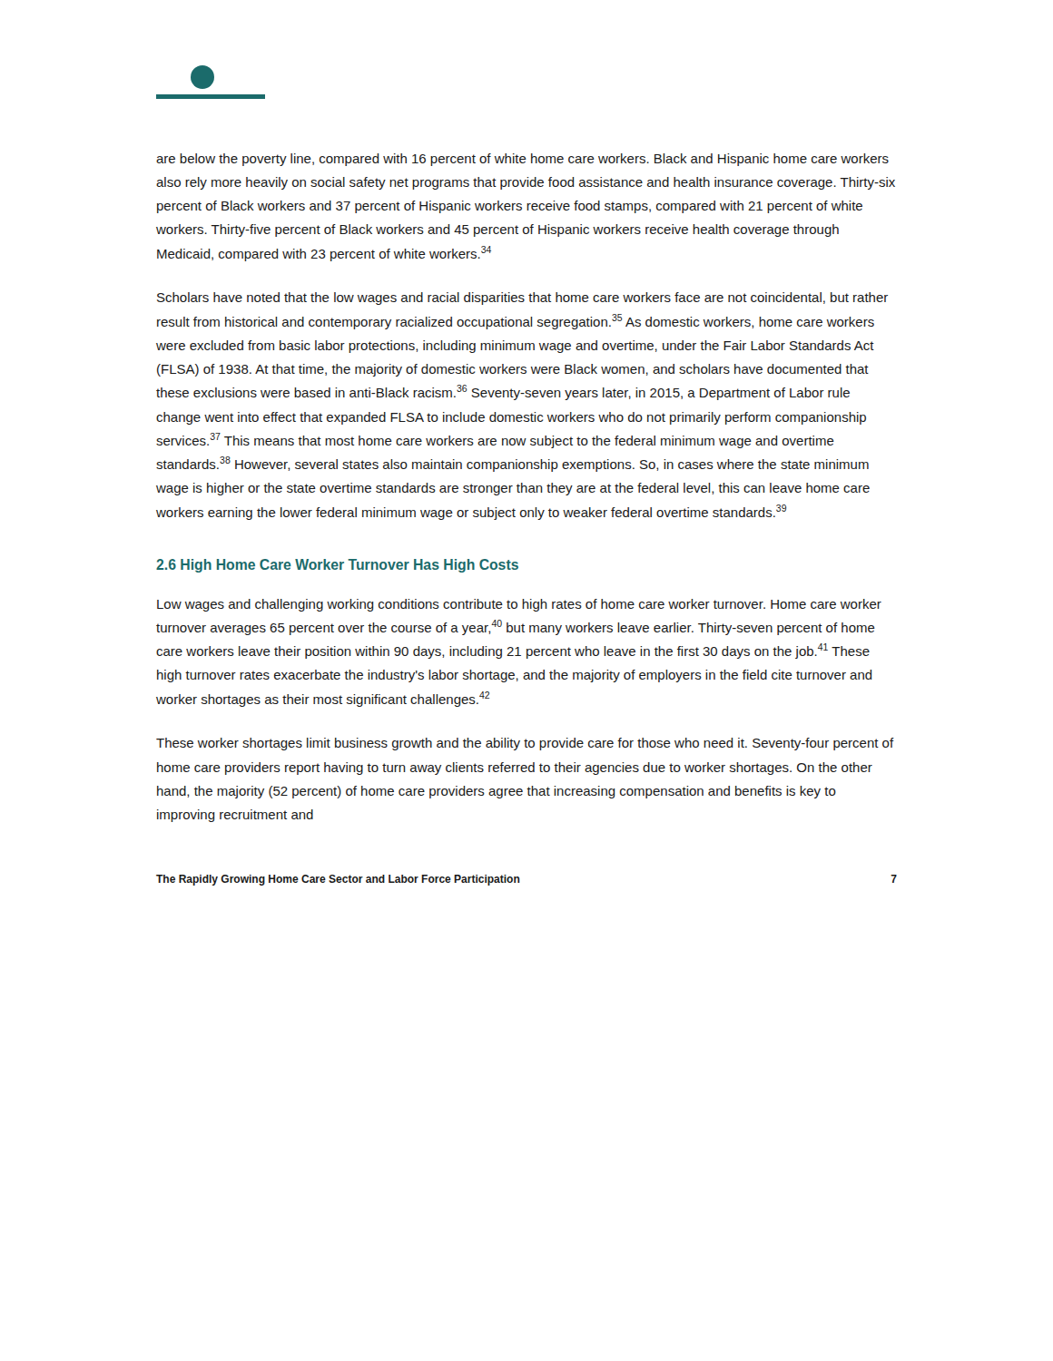are below the poverty line, compared with 16 percent of white home care workers. Black and Hispanic home care workers also rely more heavily on social safety net programs that provide food assistance and health insurance coverage. Thirty-six percent of Black workers and 37 percent of Hispanic workers receive food stamps, compared with 21 percent of white workers. Thirty-five percent of Black workers and 45 percent of Hispanic workers receive health coverage through Medicaid, compared with 23 percent of white workers.34
Scholars have noted that the low wages and racial disparities that home care workers face are not coincidental, but rather result from historical and contemporary racialized occupational segregation.35 As domestic workers, home care workers were excluded from basic labor protections, including minimum wage and overtime, under the Fair Labor Standards Act (FLSA) of 1938. At that time, the majority of domestic workers were Black women, and scholars have documented that these exclusions were based in anti-Black racism.36 Seventy-seven years later, in 2015, a Department of Labor rule change went into effect that expanded FLSA to include domestic workers who do not primarily perform companionship services.37 This means that most home care workers are now subject to the federal minimum wage and overtime standards.38 However, several states also maintain companionship exemptions. So, in cases where the state minimum wage is higher or the state overtime standards are stronger than they are at the federal level, this can leave home care workers earning the lower federal minimum wage or subject only to weaker federal overtime standards.39
2.6 High Home Care Worker Turnover Has High Costs
Low wages and challenging working conditions contribute to high rates of home care worker turnover. Home care worker turnover averages 65 percent over the course of a year,40 but many workers leave earlier. Thirty-seven percent of home care workers leave their position within 90 days, including 21 percent who leave in the first 30 days on the job.41 These high turnover rates exacerbate the industry's labor shortage, and the majority of employers in the field cite turnover and worker shortages as their most significant challenges.42
These worker shortages limit business growth and the ability to provide care for those who need it. Seventy-four percent of home care providers report having to turn away clients referred to their agencies due to worker shortages. On the other hand, the majority (52 percent) of home care providers agree that increasing compensation and benefits is key to improving recruitment and
The Rapidly Growing Home Care Sector and Labor Force Participation 7